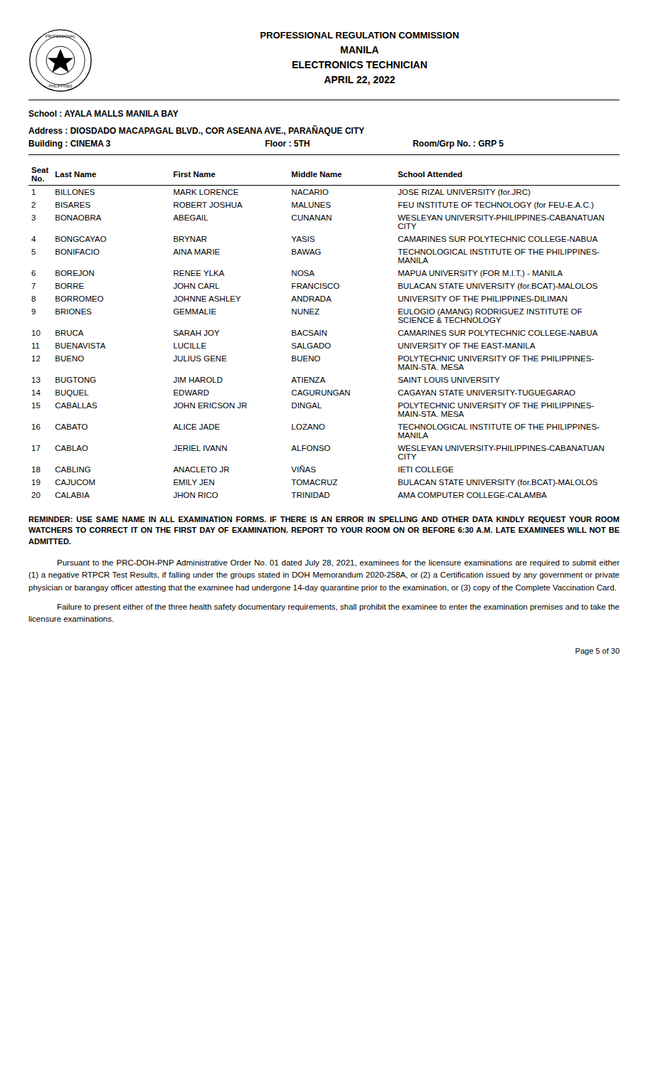PROFESSIONAL PHILIPPINES
PROFESSIONAL REGULATION COMMISSION
MANILA
ELECTRONICS TECHNICIAN
APRIL 22, 2022
School : AYALA MALLS MANILA BAY
Address : DIOSDADO MACAPAGAL BLVD., COR ASEANA AVE., PARAÑAQUE CITY
Building : CINEMA 3
Floor : 5TH
Room/Grp No. : GRP 5
| Seat No. | Last Name | First Name | Middle Name | School Attended |
| --- | --- | --- | --- | --- |
| 1 | BILLONES | MARK LORENCE | NACARIO | JOSE RIZAL UNIVERSITY (for.JRC) |
| 2 | BISARES | ROBERT JOSHUA | MALUNES | FEU INSTITUTE OF TECHNOLOGY (for FEU-E.A.C.) |
| 3 | BONAOBRA | ABEGAIL | CUNANAN | WESLEYAN UNIVERSITY-PHILIPPINES-CABANATUAN CITY |
| 4 | BONGCAYAO | BRYNAR | YASIS | CAMARINES SUR POLYTECHNIC COLLEGE-NABUA |
| 5 | BONIFACIO | AINA MARIE | BAWAG | TECHNOLOGICAL INSTITUTE OF THE PHILIPPINES-MANILA |
| 6 | BOREJON | RENEE YLKA | NOSA | MAPUA UNIVERSITY (FOR M.I.T.) - MANILA |
| 7 | BORRE | JOHN CARL | FRANCISCO | BULACAN STATE UNIVERSITY (for.BCAT)-MALOLOS |
| 8 | BORROMEO | JOHNNE ASHLEY | ANDRADA | UNIVERSITY OF THE PHILIPPINES-DILIMAN |
| 9 | BRIONES | GEMMALIE | NUNEZ | EULOGIO (AMANG) RODRIGUEZ INSTITUTE OF SCIENCE & TECHNOLOGY |
| 10 | BRUCA | SARAH JOY | BACSAIN | CAMARINES SUR POLYTECHNIC COLLEGE-NABUA |
| 11 | BUENAVISTA | LUCILLE | SALGADO | UNIVERSITY OF THE EAST-MANILA |
| 12 | BUENO | JULIUS GENE | BUENO | POLYTECHNIC UNIVERSITY OF THE PHILIPPINES-MAIN-STA. MESA |
| 13 | BUGTONG | JIM HAROLD | ATIENZA | SAINT LOUIS UNIVERSITY |
| 14 | BUQUEL | EDWARD | CAGURUNGAN | CAGAYAN STATE UNIVERSITY-TUGUEGARAO |
| 15 | CABALLAS | JOHN ERICSON JR | DINGAL | POLYTECHNIC UNIVERSITY OF THE PHILIPPINES-MAIN-STA. MESA |
| 16 | CABATO | ALICE JADE | LOZANO | TECHNOLOGICAL INSTITUTE OF THE PHILIPPINES-MANILA |
| 17 | CABLAO | JERIEL IVANN | ALFONSO | WESLEYAN UNIVERSITY-PHILIPPINES-CABANATUAN CITY |
| 18 | CABLING | ANACLETO JR | VIÑAS | IETI COLLEGE |
| 19 | CAJUCOM | EMILY JEN | TOMACRUZ | BULACAN STATE UNIVERSITY (for.BCAT)-MALOLOS |
| 20 | CALABIA | JHON RICO | TRINIDAD | AMA COMPUTER COLLEGE-CALAMBA |
REMINDER: USE SAME NAME IN ALL EXAMINATION FORMS. IF THERE IS AN ERROR IN SPELLING AND OTHER DATA KINDLY REQUEST YOUR ROOM WATCHERS TO CORRECT IT ON THE FIRST DAY OF EXAMINATION. REPORT TO YOUR ROOM ON OR BEFORE 6:30 A.M. LATE EXAMINEES WILL NOT BE ADMITTED.
Pursuant to the PRC-DOH-PNP Administrative Order No. 01 dated July 28, 2021, examinees for the licensure examinations are required to submit either (1) a negative RTPCR Test Results, if falling under the groups stated in DOH Memorandum 2020-258A, or (2) a Certification issued by any government or private physician or barangay officer attesting that the examinee had undergone 14-day quarantine prior to the examination, or (3) copy of the Complete Vaccination Card.
Failure to present either of the three health safety documentary requirements, shall prohibit the examinee to enter the examination premises and to take the licensure examinations.
Page 5 of 30